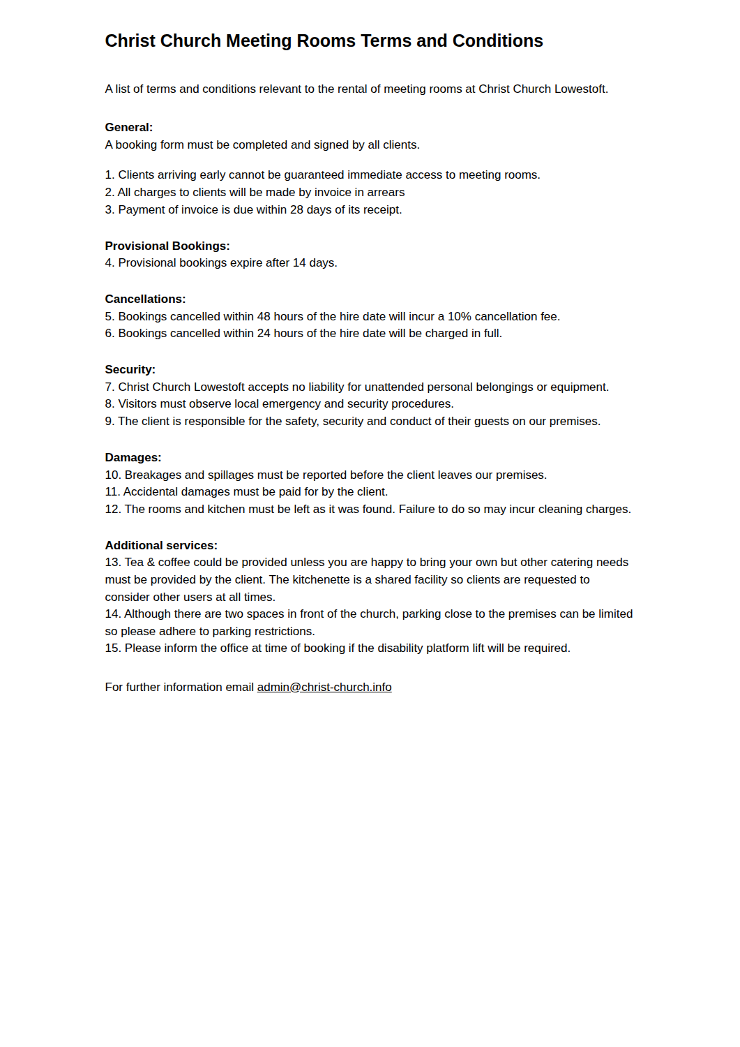Christ Church Meeting Rooms Terms and Conditions
A list of terms and conditions relevant to the rental of meeting rooms at Christ Church Lowestoft.
General:
A booking form must be completed and signed by all clients.
1. Clients arriving early cannot be guaranteed immediate access to meeting rooms.
2. All charges to clients will be made by invoice in arrears
3. Payment of invoice is due within 28 days of its receipt.
Provisional Bookings:
4. Provisional bookings expire after 14 days.
Cancellations:
5. Bookings cancelled within 48 hours of the hire date will incur a 10% cancellation fee.
6. Bookings cancelled within 24 hours of the hire date will be charged in full.
Security:
7. Christ Church Lowestoft accepts no liability for unattended personal belongings or equipment.
8. Visitors must observe local emergency and security procedures.
9. The client is responsible for the safety, security and conduct of their guests on our premises.
Damages:
10. Breakages and spillages must be reported before the client leaves our premises.
11. Accidental damages must be paid for by the client.
12. The rooms and kitchen must be left as it was found. Failure to do so may incur cleaning charges.
Additional services:
13. Tea & coffee could be provided unless you are happy to bring your own but other catering needs must be provided by the client. The kitchenette is a shared facility so clients are requested to consider other users at all times.
14. Although there are two spaces in front of the church, parking close to the premises can be limited so please adhere to parking restrictions.
15. Please inform the office at time of booking if the disability platform lift will be required.
For further information email admin@christ-church.info